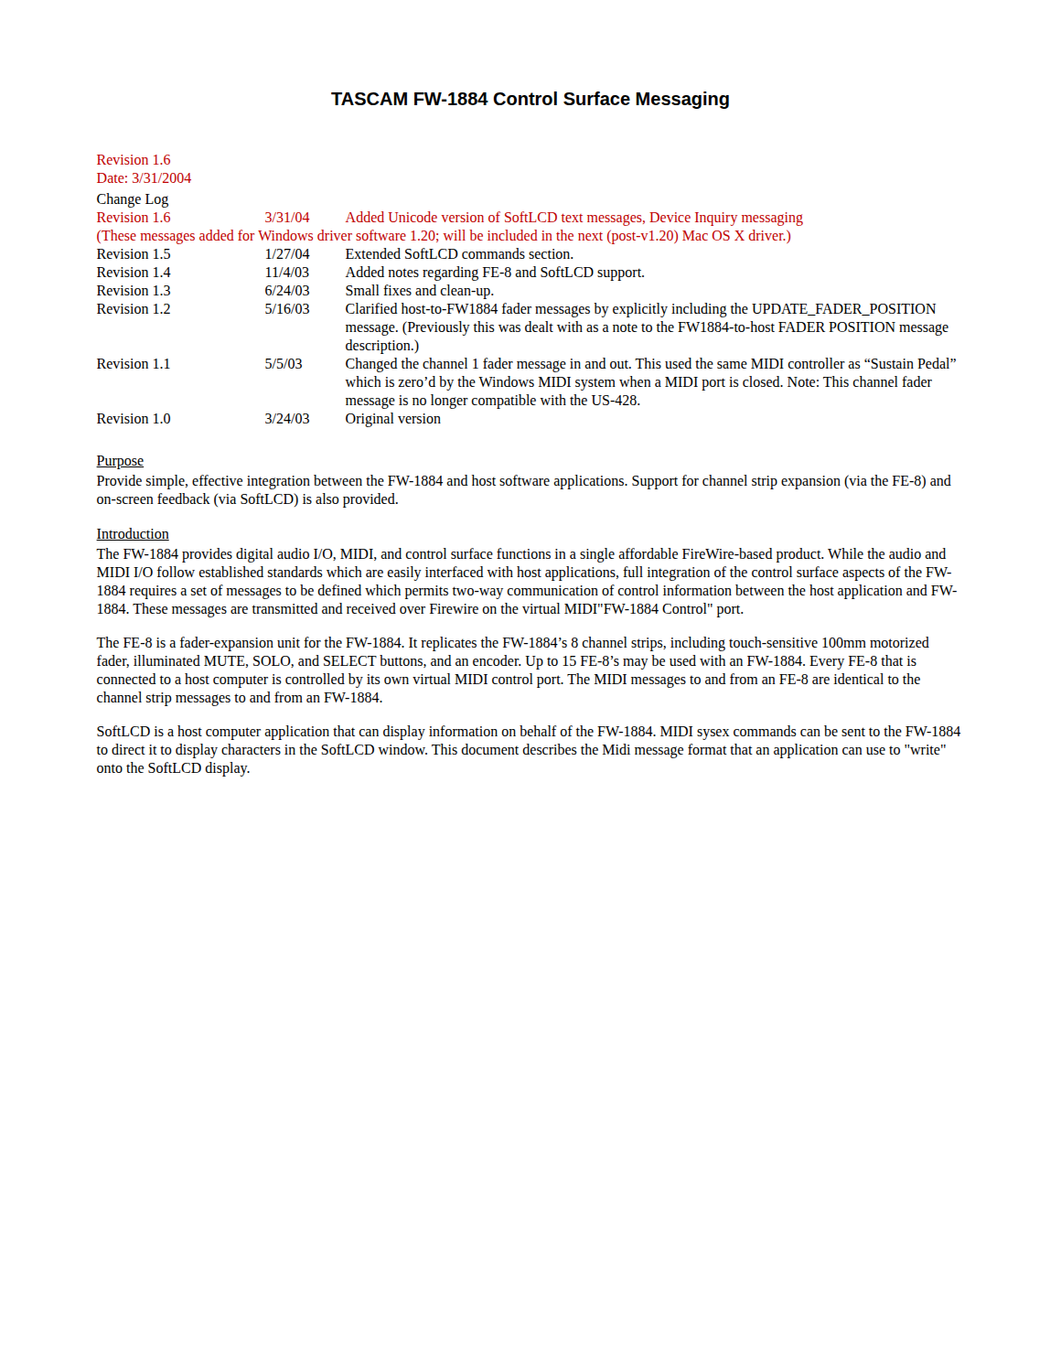TASCAM FW-1884 Control Surface Messaging
Revision 1.6
Date: 3/31/2004
Change Log
| Revision 1.6 | 3/31/04 | Added Unicode version of SoftLCD text messages, Device Inquiry messaging |
| (These messages added for Windows driver software 1.20; will be included in the next (post-v1.20) Mac OS X driver.) |
| Revision 1.5 | 1/27/04 | Extended SoftLCD commands section. |
| Revision 1.4 | 11/4/03 | Added notes regarding FE-8 and SoftLCD support. |
| Revision 1.3 | 6/24/03 | Small fixes and clean-up. |
| Revision 1.2 | 5/16/03 | Clarified host-to-FW1884 fader messages by explicitly including the UPDATE_FADER_POSITION message. (Previously this was dealt with as a note to the FW1884-to-host FADER POSITION message description.) |
| Revision 1.1 | 5/5/03 | Changed the channel 1 fader message in and out. This used the same MIDI controller as “Sustain Pedal” which is zero’d by the Windows MIDI system when a MIDI port is closed. Note: This channel fader message is no longer compatible with the US-428. |
| Revision 1.0 | 3/24/03 | Original version |
Purpose
Provide simple, effective integration between the FW-1884 and host software applications. Support for channel strip expansion (via the FE-8) and on-screen feedback (via SoftLCD) is also provided.
Introduction
The FW-1884 provides digital audio I/O, MIDI, and control surface functions in a single affordable FireWire-based product. While the audio and MIDI I/O follow established standards which are easily interfaced with host applications, full integration of the control surface aspects of the FW-1884 requires a set of messages to be defined which permits two-way communication of control information between the host application and FW-1884. These messages are transmitted and received over Firewire on the virtual MIDI"FW-1884 Control" port.
The FE-8 is a fader-expansion unit for the FW-1884. It replicates the FW-1884’s 8 channel strips, including touch-sensitive 100mm motorized fader, illuminated MUTE, SOLO, and SELECT buttons, and an encoder. Up to 15 FE-8’s may be used with an FW-1884. Every FE-8 that is connected to a host computer is controlled by its own virtual MIDI control port. The MIDI messages to and from an FE-8 are identical to the channel strip messages to and from an FW-1884.
SoftLCD is a host computer application that can display information on behalf of the FW-1884. MIDI sysex commands can be sent to the FW-1884 to direct it to display characters in the SoftLCD window. This document describes the Midi message format that an application can use to "write" onto the SoftLCD display.